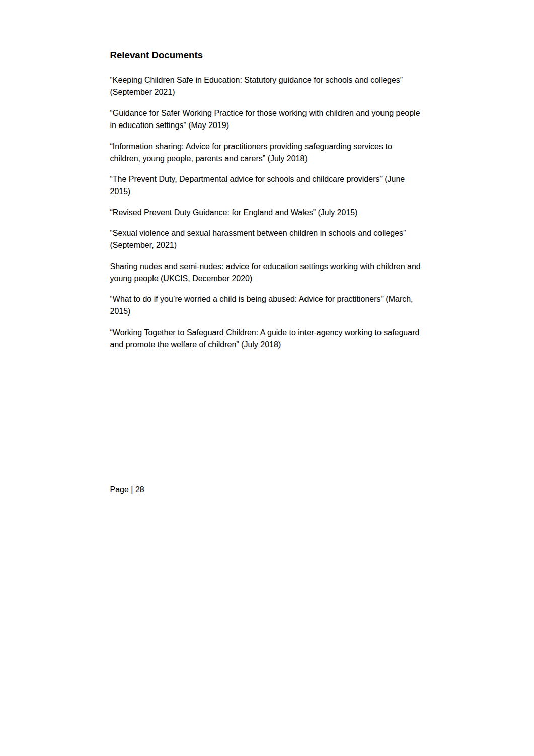Relevant Documents
“Keeping Children Safe in Education: Statutory guidance for schools and colleges” (September 2021)
“Guidance for Safer Working Practice for those working with children and young people in education settings” (May 2019)
“Information sharing: Advice for practitioners providing safeguarding services to children, young people, parents and carers” (July 2018)
“The Prevent Duty, Departmental advice for schools and childcare providers” (June 2015)
“Revised Prevent Duty Guidance: for England and Wales” (July 2015)
“Sexual violence and sexual harassment between children in schools and colleges” (September, 2021)
Sharing nudes and semi-nudes: advice for education settings working with children and young people (UKCIS, December 2020)
“What to do if you’re worried a child is being abused: Advice for practitioners” (March, 2015)
“Working Together to Safeguard Children: A guide to inter-agency working to safeguard and promote the welfare of children” (July 2018)
Page | 28